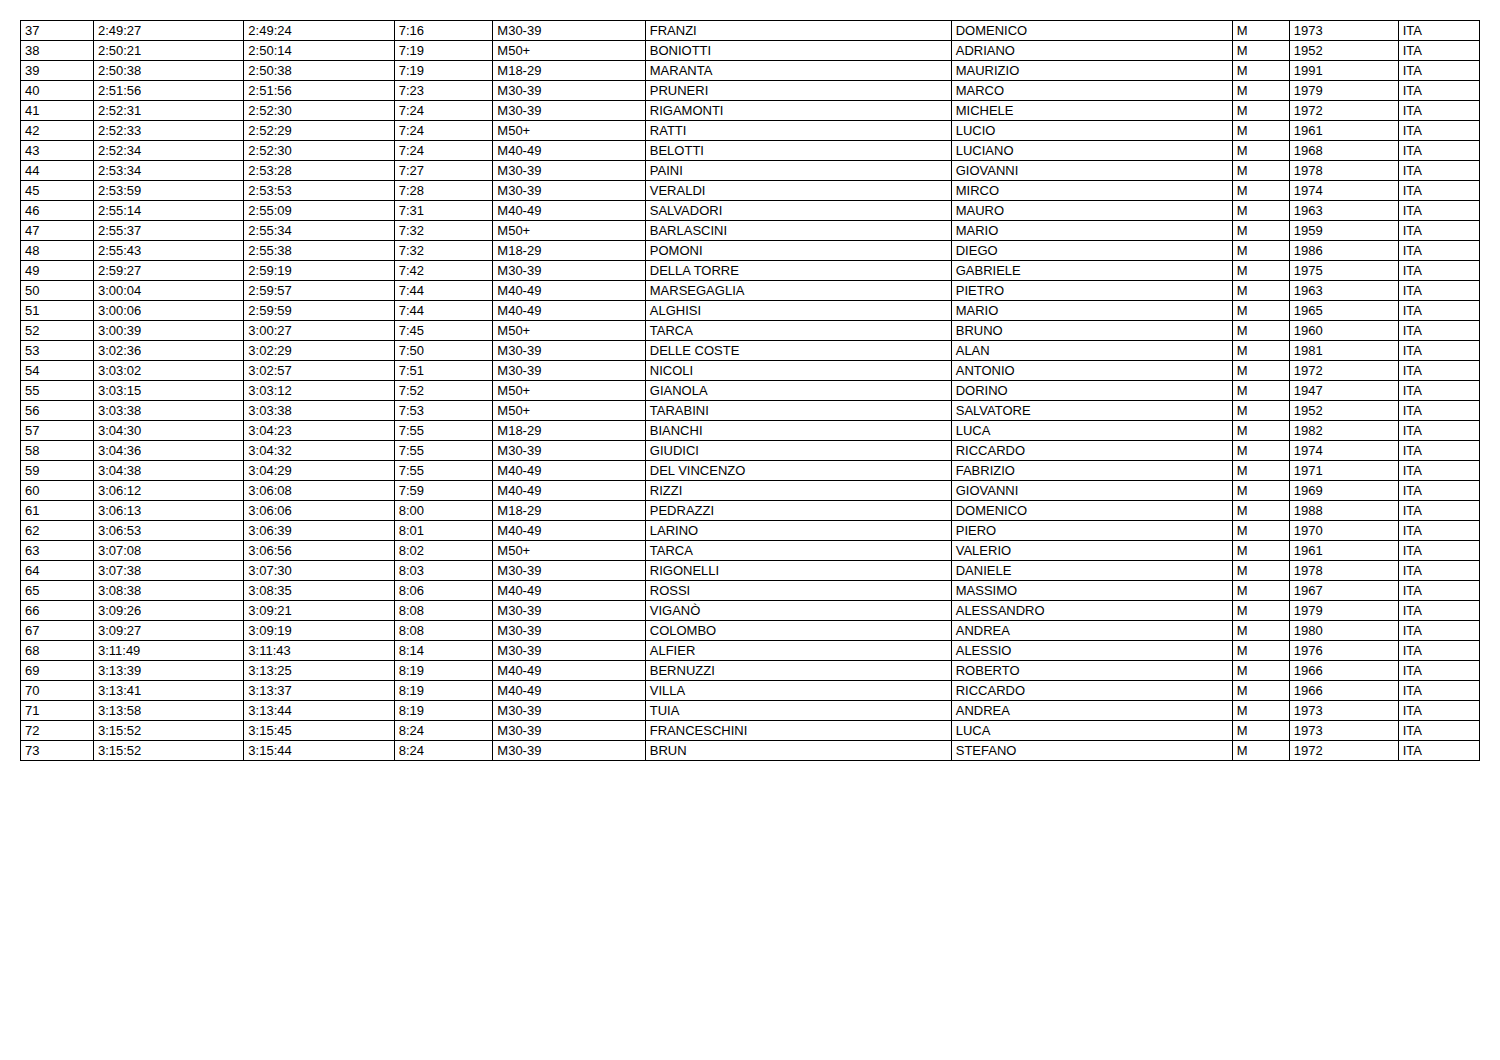| 37 | 2:49:27 | 2:49:24 | 7:16 | M30-39 | FRANZI | DOMENICO | M | 1973 | ITA |
| 38 | 2:50:21 | 2:50:14 | 7:19 | M50+ | BONIOTTI | ADRIANO | M | 1952 | ITA |
| 39 | 2:50:38 | 2:50:38 | 7:19 | M18-29 | MARANTA | MAURIZIO | M | 1991 | ITA |
| 40 | 2:51:56 | 2:51:56 | 7:23 | M30-39 | PRUNERI | MARCO | M | 1979 | ITA |
| 41 | 2:52:31 | 2:52:30 | 7:24 | M30-39 | RIGAMONTI | MICHELE | M | 1972 | ITA |
| 42 | 2:52:33 | 2:52:29 | 7:24 | M50+ | RATTI | LUCIO | M | 1961 | ITA |
| 43 | 2:52:34 | 2:52:30 | 7:24 | M40-49 | BELOTTI | LUCIANO | M | 1968 | ITA |
| 44 | 2:53:34 | 2:53:28 | 7:27 | M30-39 | PAINI | GIOVANNI | M | 1978 | ITA |
| 45 | 2:53:59 | 2:53:53 | 7:28 | M30-39 | VERALDI | MIRCO | M | 1974 | ITA |
| 46 | 2:55:14 | 2:55:09 | 7:31 | M40-49 | SALVADORI | MAURO | M | 1963 | ITA |
| 47 | 2:55:37 | 2:55:34 | 7:32 | M50+ | BARLASCINI | MARIO | M | 1959 | ITA |
| 48 | 2:55:43 | 2:55:38 | 7:32 | M18-29 | POMONI | DIEGO | M | 1986 | ITA |
| 49 | 2:59:27 | 2:59:19 | 7:42 | M30-39 | DELLA TORRE | GABRIELE | M | 1975 | ITA |
| 50 | 3:00:04 | 2:59:57 | 7:44 | M40-49 | MARSEGAGLIA | PIETRO | M | 1963 | ITA |
| 51 | 3:00:06 | 2:59:59 | 7:44 | M40-49 | ALGHISI | MARIO | M | 1965 | ITA |
| 52 | 3:00:39 | 3:00:27 | 7:45 | M50+ | TARCA | BRUNO | M | 1960 | ITA |
| 53 | 3:02:36 | 3:02:29 | 7:50 | M30-39 | DELLE COSTE | ALAN | M | 1981 | ITA |
| 54 | 3:03:02 | 3:02:57 | 7:51 | M30-39 | NICOLI | ANTONIO | M | 1972 | ITA |
| 55 | 3:03:15 | 3:03:12 | 7:52 | M50+ | GIANOLA | DORINO | M | 1947 | ITA |
| 56 | 3:03:38 | 3:03:38 | 7:53 | M50+ | TARABINI | SALVATORE | M | 1952 | ITA |
| 57 | 3:04:30 | 3:04:23 | 7:55 | M18-29 | BIANCHI | LUCA | M | 1982 | ITA |
| 58 | 3:04:36 | 3:04:32 | 7:55 | M30-39 | GIUDICI | RICCARDO | M | 1974 | ITA |
| 59 | 3:04:38 | 3:04:29 | 7:55 | M40-49 | DEL VINCENZO | FABRIZIO | M | 1971 | ITA |
| 60 | 3:06:12 | 3:06:08 | 7:59 | M40-49 | RIZZI | GIOVANNI | M | 1969 | ITA |
| 61 | 3:06:13 | 3:06:06 | 8:00 | M18-29 | PEDRAZZI | DOMENICO | M | 1988 | ITA |
| 62 | 3:06:53 | 3:06:39 | 8:01 | M40-49 | LARINO | PIERO | M | 1970 | ITA |
| 63 | 3:07:08 | 3:06:56 | 8:02 | M50+ | TARCA | VALERIO | M | 1961 | ITA |
| 64 | 3:07:38 | 3:07:30 | 8:03 | M30-39 | RIGONELLI | DANIELE | M | 1978 | ITA |
| 65 | 3:08:38 | 3:08:35 | 8:06 | M40-49 | ROSSI | MASSIMO | M | 1967 | ITA |
| 66 | 3:09:26 | 3:09:21 | 8:08 | M30-39 | VIGANÒ | ALESSANDRO | M | 1979 | ITA |
| 67 | 3:09:27 | 3:09:19 | 8:08 | M30-39 | COLOMBO | ANDREA | M | 1980 | ITA |
| 68 | 3:11:49 | 3:11:43 | 8:14 | M30-39 | ALFIER | ALESSIO | M | 1976 | ITA |
| 69 | 3:13:39 | 3:13:25 | 8:19 | M40-49 | BERNUZZI | ROBERTO | M | 1966 | ITA |
| 70 | 3:13:41 | 3:13:37 | 8:19 | M40-49 | VILLA | RICCARDO | M | 1966 | ITA |
| 71 | 3:13:58 | 3:13:44 | 8:19 | M30-39 | TUIA | ANDREA | M | 1973 | ITA |
| 72 | 3:15:52 | 3:15:45 | 8:24 | M30-39 | FRANCESCHINI | LUCA | M | 1973 | ITA |
| 73 | 3:15:52 | 3:15:44 | 8:24 | M30-39 | BRUN | STEFANO | M | 1972 | ITA |